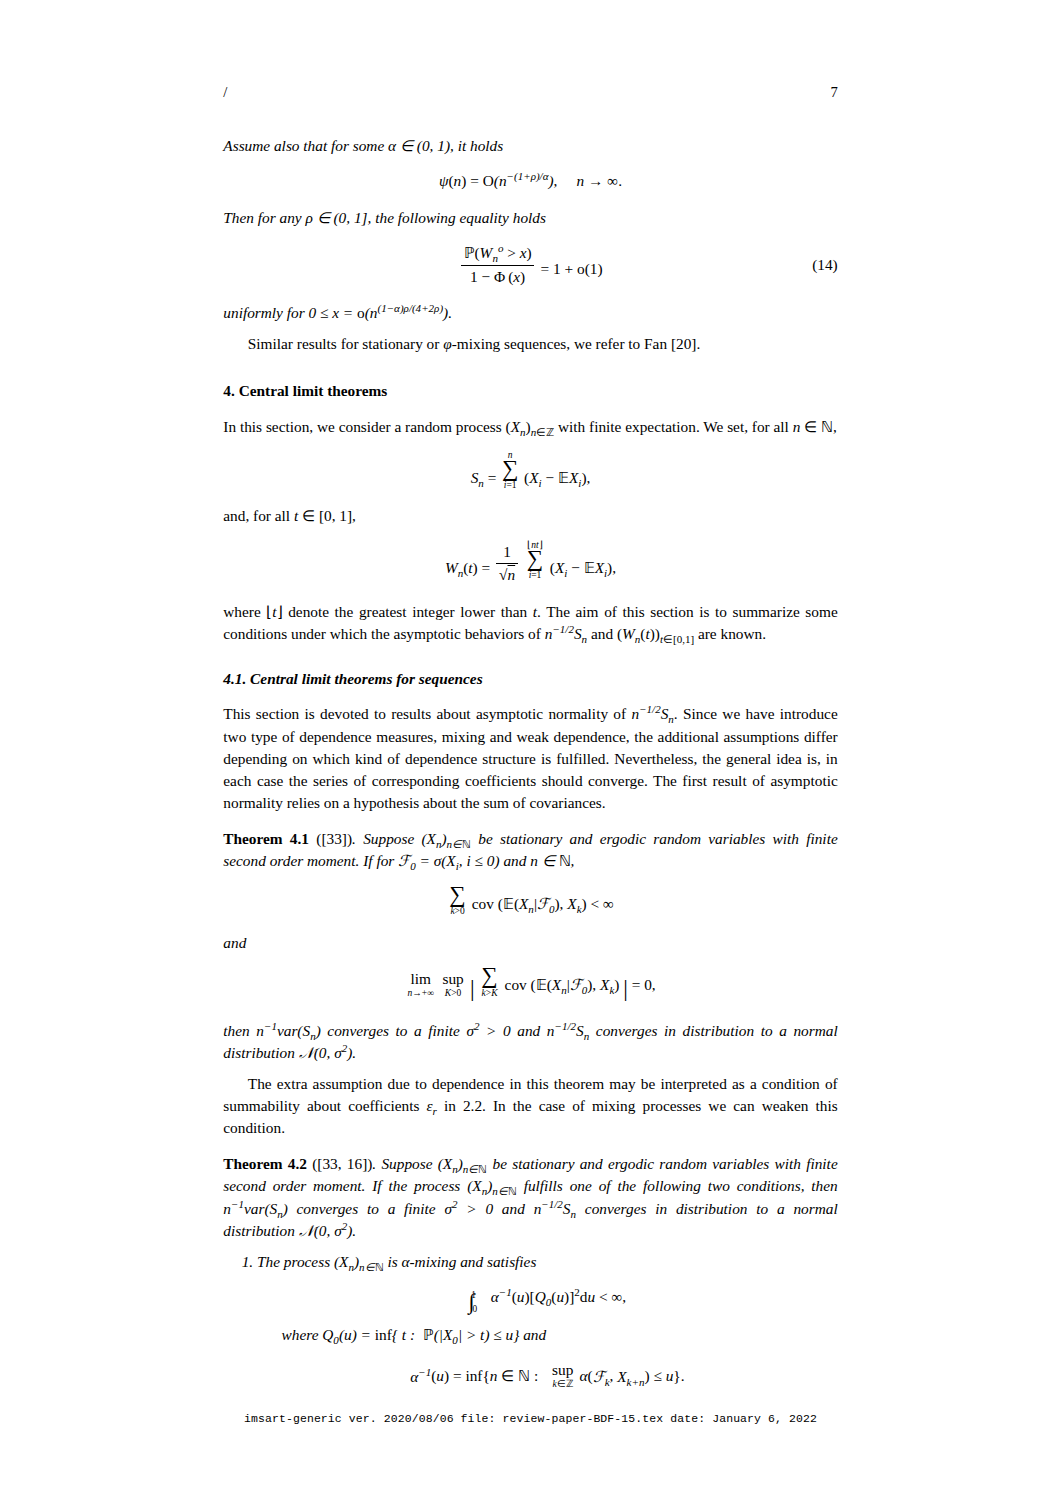/ 7
Assume also that for some α ∈ (0, 1), it holds
ψ(n) = O(n−(1+ρ)/α), n → ∞.
Then for any ρ ∈ (0, 1], the following equality holds
ℙ(Wno > x) 1 − Φ (x) = 1 + o(1) (14)
uniformly for 0 ≤ x = o(n(1−α)ρ/(4+2ρ)).
Similar results for stationary or φ-mixing sequences, we refer to Fan [20].
4. Central limit theorems
In this section, we consider a random process (Xn)n∈ℤ with finite expectation. We set, for all n ∈ ℕ,
Sn = n ∑ i=1 (Xi − 𝔼Xi),
and, for all t ∈ [0, 1],
Wn(t) = 1 √n ⌊nt⌋ ∑ i=1 (Xi − 𝔼Xi),
where ⌊t⌋ denote the greatest integer lower than t. The aim of this section is to summarize some conditions under which the asymptotic behaviors of n−1/2Sn and (Wn(t))t∈[0,1] are known.
4.1. Central limit theorems for sequences
This section is devoted to results about asymptotic normality of n−1/2Sn. Since we have introduce two type of dependence measures, mixing and weak dependence, the additional assumptions differ depending on which kind of dependence structure is fulfilled. Nevertheless, the general idea is, in each case the series of corresponding coefficients should converge. The first result of asymptotic normality relies on a hypothesis about the sum of covariances.
Theorem 4.1 ([33]). Suppose (Xn)n∈ℕ be stationary and ergodic random variables with finite second order moment. If for ℱ0 = σ(Xi, i ≤ 0) and n ∈ ℕ,
∑ k>0 cov (𝔼(Xn|ℱ0), Xk) < ∞
and
lim n→+∞ sup K>0 | ∑ k>K cov (𝔼(Xn|ℱ0), Xk) | = 0,
then n−1var(Sn) converges to a finite σ2 > 0 and n−1/2Sn converges in distribution to a normal distribution 𝒩(0, σ2).
The extra assumption due to dependence in this theorem may be interpreted as a condition of summability about coefficients εr in 2.2. In the case of mixing processes we can weaken this condition.
Theorem 4.2 ([33, 16]). Suppose (Xn)n∈ℕ be stationary and ergodic random variables with finite second order moment. If the process (Xn)n∈ℕ fulfills one of the following two conditions, then n−1var(Sn) converges to a finite σ2 > 0 and n−1/2Sn converges in distribution to a normal distribution 𝒩(0, σ2).
The process (Xn)n∈ℕ is α-mixing and satisfies
∫01 α−1(u)[Q0(u)]2du < ∞,
where Q0(u) = inf{ t : ℙ(|X0| > t) ≤ u} and
α−1(u) = inf{n ∈ ℕ : sup k∈ℤ α(ℱk, Xk+n) ≤ u}.
imsart-generic ver. 2020/08/06 file: review-paper-BDF-15.tex date: January 6, 2022